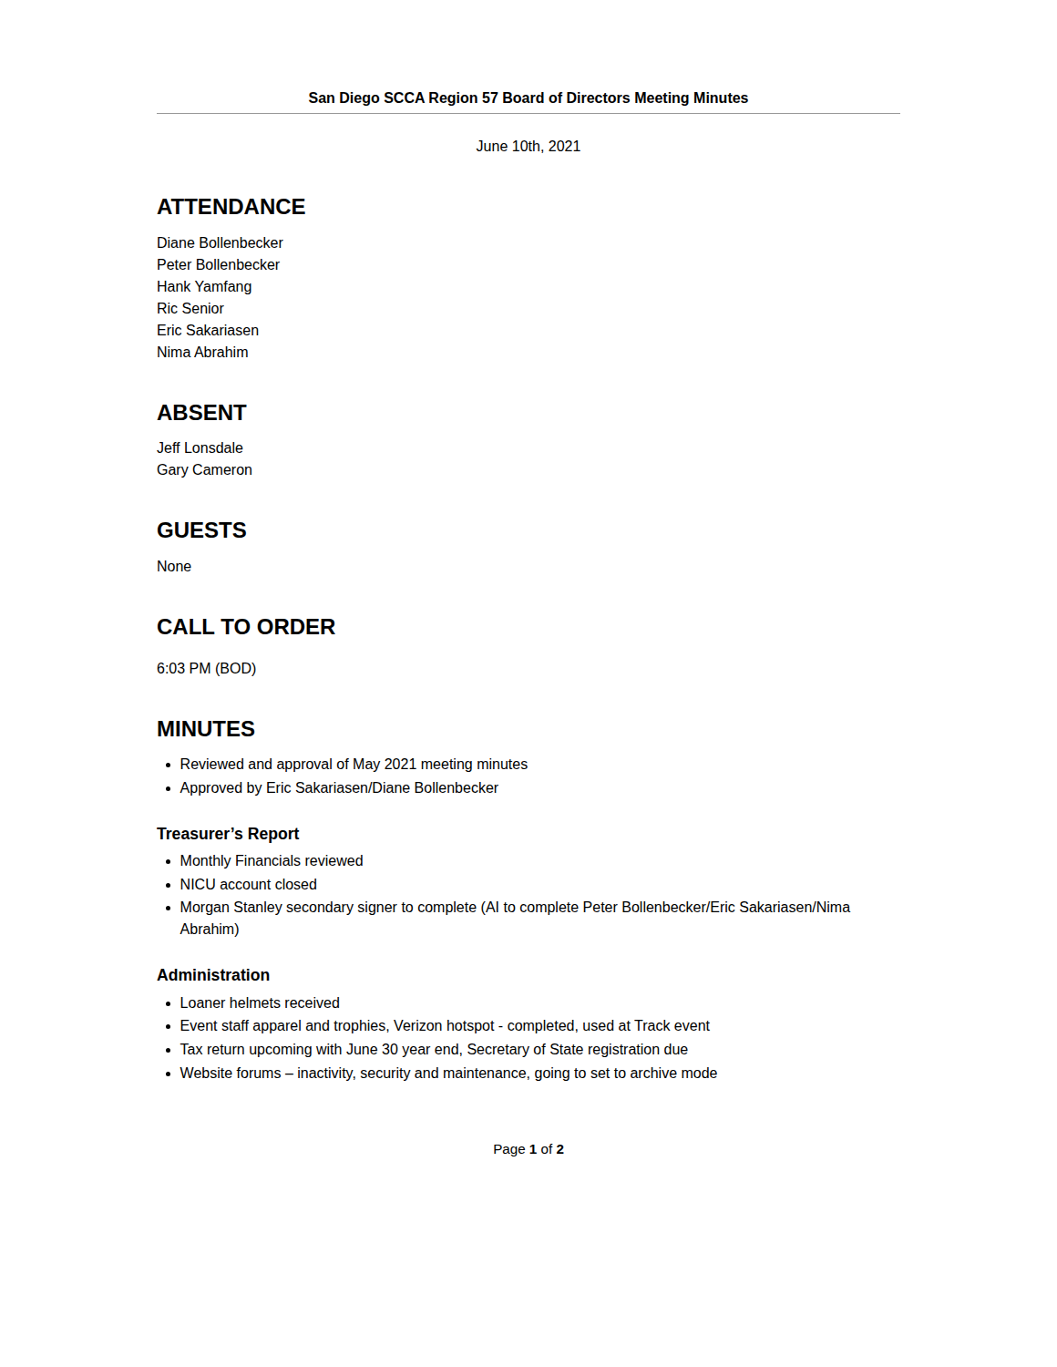San Diego SCCA Region 57 Board of Directors Meeting Minutes
June 10th, 2021
ATTENDANCE
Diane Bollenbecker
Peter Bollenbecker
Hank Yamfang
Ric Senior
Eric Sakariasen
Nima Abrahim
ABSENT
Jeff Lonsdale
Gary Cameron
GUESTS
None
CALL TO ORDER
6:03 PM (BOD)
MINUTES
Reviewed and approval of May 2021 meeting minutes
Approved by Eric Sakariasen/Diane Bollenbecker
Treasurer’s Report
Monthly Financials reviewed
NICU account closed
Morgan Stanley secondary signer to complete (AI to complete Peter Bollenbecker/Eric Sakariasen/Nima Abrahim)
Administration
Loaner helmets received
Event staff apparel and trophies, Verizon hotspot - completed, used at Track event
Tax return upcoming with June 30 year end, Secretary of State registration due
Website forums – inactivity, security and maintenance, going to set to archive mode
Page 1 of 2